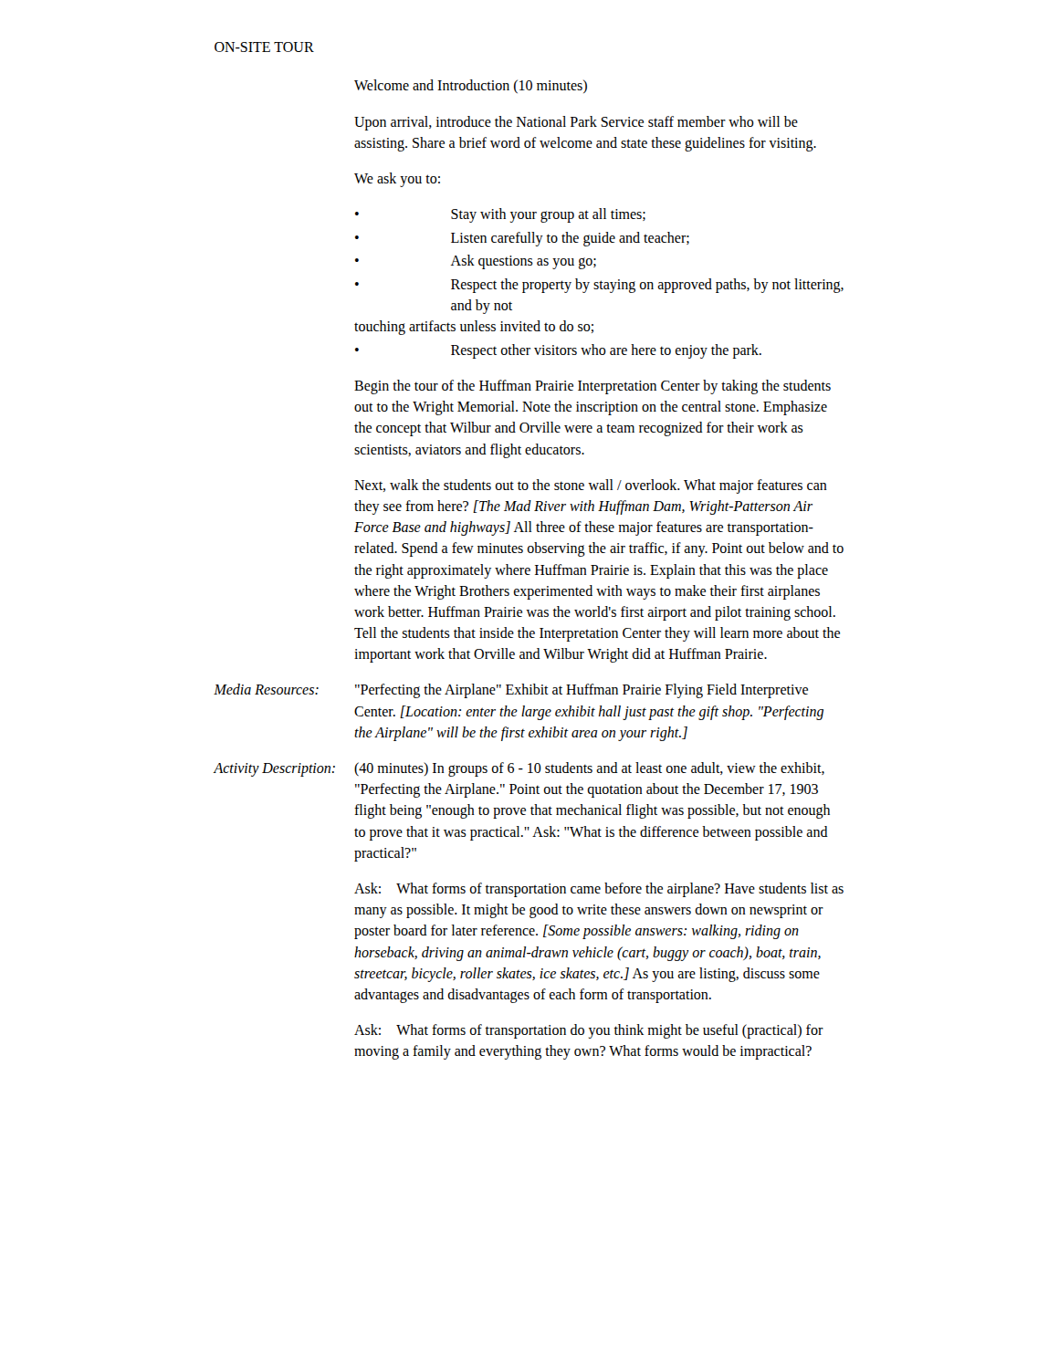ON-SITE TOUR
Welcome and Introduction (10 minutes)
Upon arrival, introduce the National Park Service staff member who will be assisting. Share a brief word of welcome and state these guidelines for visiting.
We ask you to:
Stay with your group at all times;
Listen carefully to the guide and teacher;
Ask questions as you go;
Respect the property by staying on approved paths, by not littering, and by nottouching artifacts unless invited to do so;
Respect other visitors who are here to enjoy the park.
Begin the tour of the Huffman Prairie Interpretation Center by taking the students out to the Wright Memorial. Note the inscription on the central stone. Emphasize the concept that Wilbur and Orville were a team recognized for their work as scientists, aviators and flight educators.
Next, walk the students out to the stone wall / overlook. What major features can they see from here? [The Mad River with Huffman Dam, Wright-Patterson Air Force Base and highways] All three of these major features are transportation-related. Spend a few minutes observing the air traffic, if any. Point out below and to the right approximately where Huffman Prairie is. Explain that this was the place where the Wright Brothers experimented with ways to make their first airplanes work better. Huffman Prairie was the world's first airport and pilot training school. Tell the students that inside the Interpretation Center they will learn more about the important work that Orville and Wilbur Wright did at Huffman Prairie.
Media Resources:
"Perfecting the Airplane" Exhibit at Huffman Prairie Flying Field Interpretive Center. [Location: enter the large exhibit hall just past the gift shop. "Perfecting the Airplane" will be the first exhibit area on your right.]
Activity Description:
(40 minutes) In groups of 6 - 10 students and at least one adult, view the exhibit, "Perfecting the Airplane." Point out the quotation about the December 17, 1903 flight being "enough to prove that mechanical flight was possible, but not enough to prove that it was practical." Ask: "What is the difference between possible and practical?"
Ask: What forms of transportation came before the airplane? Have students list as many as possible. It might be good to write these answers down on newsprint or poster board for later reference. [Some possible answers: walking, riding on horseback, driving an animal-drawn vehicle (cart, buggy or coach), boat, train, streetcar, bicycle, roller skates, ice skates, etc.] As you are listing, discuss some advantages and disadvantages of each form of transportation.
Ask: What forms of transportation do you think might be useful (practical) for moving a family and everything they own? What forms would be impractical?